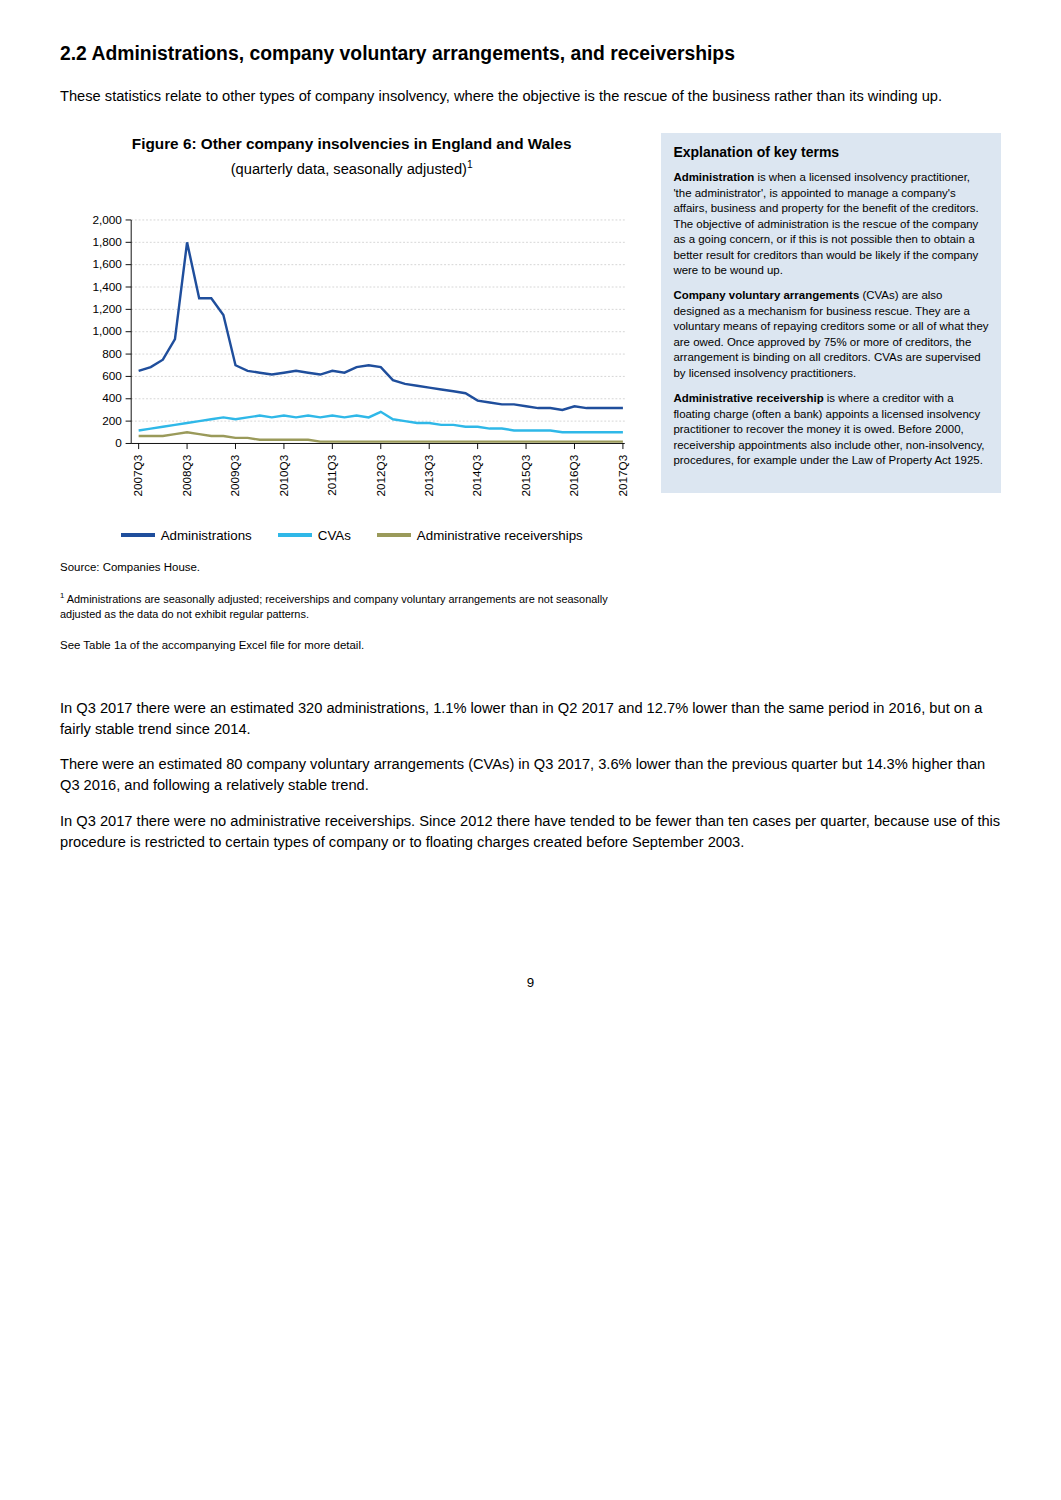2.2 Administrations, company voluntary arrangements, and receiverships
These statistics relate to other types of company insolvency, where the objective is the rescue of the business rather than its winding up.
Figure 6: Other company insolvencies in England and Wales
(quarterly data, seasonally adjusted)1
2,000 1,800 1,600 1,400 1,200 1,000 800 600 400 200 0 2007Q3 2008Q3 2009Q3 2010Q3 2011Q3 2012Q3 2013Q3 2014Q3 2015Q3 2016Q3 2017Q3
Administrations CVAs Administrative receiverships
Source: Companies House.
1 Administrations are seasonally adjusted; receiverships and company voluntary arrangements are not seasonally adjusted as the data do not exhibit regular patterns.
See Table 1a of the accompanying Excel file for more detail.
Explanation of key terms
Administration is when a licensed insolvency practitioner, 'the administrator', is appointed to manage a company's affairs, business and property for the benefit of the creditors. The objective of administration is the rescue of the company as a going concern, or if this is not possible then to obtain a better result for creditors than would be likely if the company were to be wound up.
Company voluntary arrangements (CVAs) are also designed as a mechanism for business rescue. They are a voluntary means of repaying creditors some or all of what they are owed. Once approved by 75% or more of creditors, the arrangement is binding on all creditors. CVAs are supervised by licensed insolvency practitioners.
Administrative receivership is where a creditor with a floating charge (often a bank) appoints a licensed insolvency practitioner to recover the money it is owed. Before 2000, receivership appointments also include other, non-insolvency, procedures, for example under the Law of Property Act 1925.
In Q3 2017 there were an estimated 320 administrations, 1.1% lower than in Q2 2017 and 12.7% lower than the same period in 2016, but on a fairly stable trend since 2014.
There were an estimated 80 company voluntary arrangements (CVAs) in Q3 2017, 3.6% lower than the previous quarter but 14.3% higher than Q3 2016, and following a relatively stable trend.
In Q3 2017 there were no administrative receiverships. Since 2012 there have tended to be fewer than ten cases per quarter, because use of this procedure is restricted to certain types of company or to floating charges created before September 2003.
9